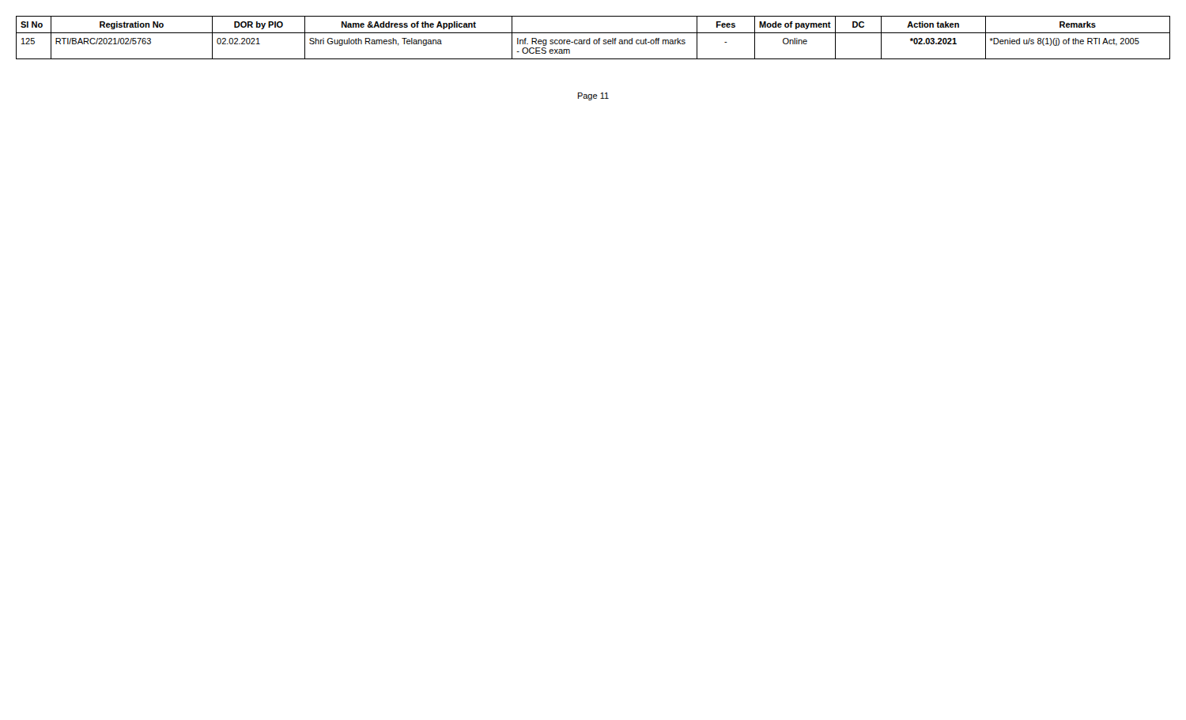| Sl No | Registration No | DOR by PIO | Name &Address of the Applicant | | Fees | Mode of payment | DC | Action taken | Remarks |
| --- | --- | --- | --- | --- | --- | --- | --- | --- | --- |
| 125 | RTI/BARC/2021/02/5763 | 02.02.2021 | Shri Guguloth Ramesh, Telangana | Inf. Reg score-card of self and cut-off marks - OCES exam | - | Online | | *02.03.2021 | *Denied u/s 8(1)(j) of the RTI Act, 2005 |
Page 11